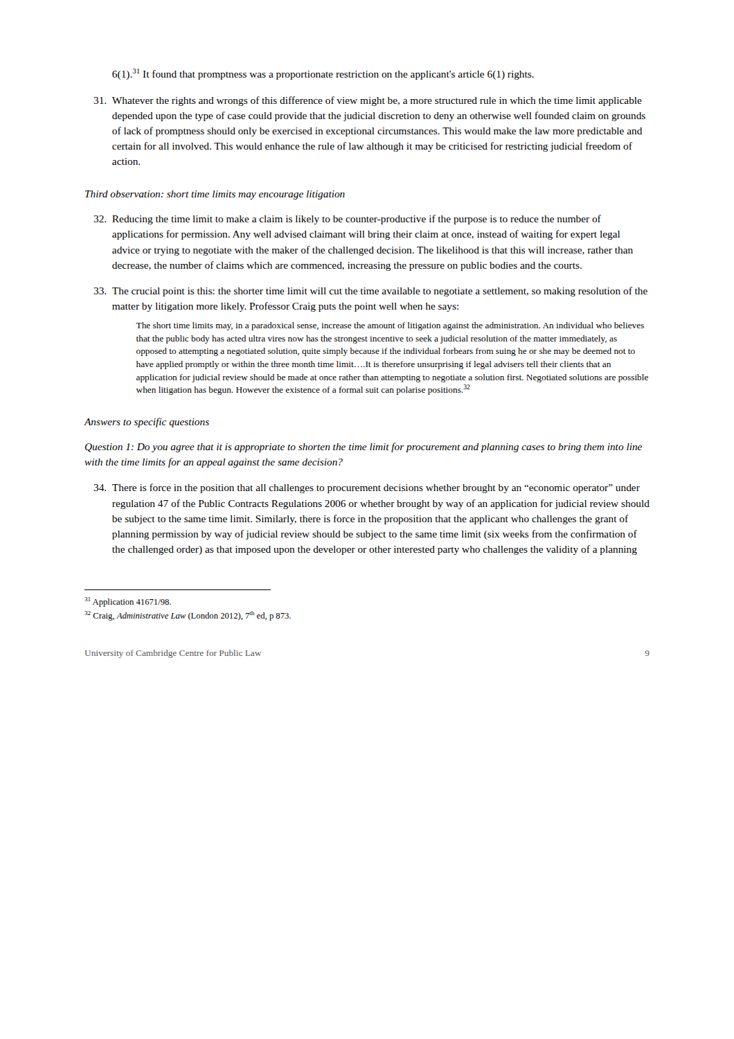6(1).31 It found that promptness was a proportionate restriction on the applicant's article 6(1) rights.
31. Whatever the rights and wrongs of this difference of view might be, a more structured rule in which the time limit applicable depended upon the type of case could provide that the judicial discretion to deny an otherwise well founded claim on grounds of lack of promptness should only be exercised in exceptional circumstances. This would make the law more predictable and certain for all involved. This would enhance the rule of law although it may be criticised for restricting judicial freedom of action.
Third observation: short time limits may encourage litigation
32. Reducing the time limit to make a claim is likely to be counter-productive if the purpose is to reduce the number of applications for permission. Any well advised claimant will bring their claim at once, instead of waiting for expert legal advice or trying to negotiate with the maker of the challenged decision. The likelihood is that this will increase, rather than decrease, the number of claims which are commenced, increasing the pressure on public bodies and the courts.
33. The crucial point is this: the shorter time limit will cut the time available to negotiate a settlement, so making resolution of the matter by litigation more likely. Professor Craig puts the point well when he says:
The short time limits may, in a paradoxical sense, increase the amount of litigation against the administration. An individual who believes that the public body has acted ultra vires now has the strongest incentive to seek a judicial resolution of the matter immediately, as opposed to attempting a negotiated solution, quite simply because if the individual forbears from suing he or she may be deemed not to have applied promptly or within the three month time limit….It is therefore unsurprising if legal advisers tell their clients that an application for judicial review should be made at once rather than attempting to negotiate a solution first. Negotiated solutions are possible when litigation has begun. However the existence of a formal suit can polarise positions.32
Answers to specific questions
Question 1: Do you agree that it is appropriate to shorten the time limit for procurement and planning cases to bring them into line with the time limits for an appeal against the same decision?
34. There is force in the position that all challenges to procurement decisions whether brought by an “economic operator” under regulation 47 of the Public Contracts Regulations 2006 or whether brought by way of an application for judicial review should be subject to the same time limit. Similarly, there is force in the proposition that the applicant who challenges the grant of planning permission by way of judicial review should be subject to the same time limit (six weeks from the confirmation of the challenged order) as that imposed upon the developer or other interested party who challenges the validity of a planning
31 Application 41671/98.
32 Craig, Administrative Law (London 2012), 7th ed, p 873.
University of Cambridge Centre for Public Law 9